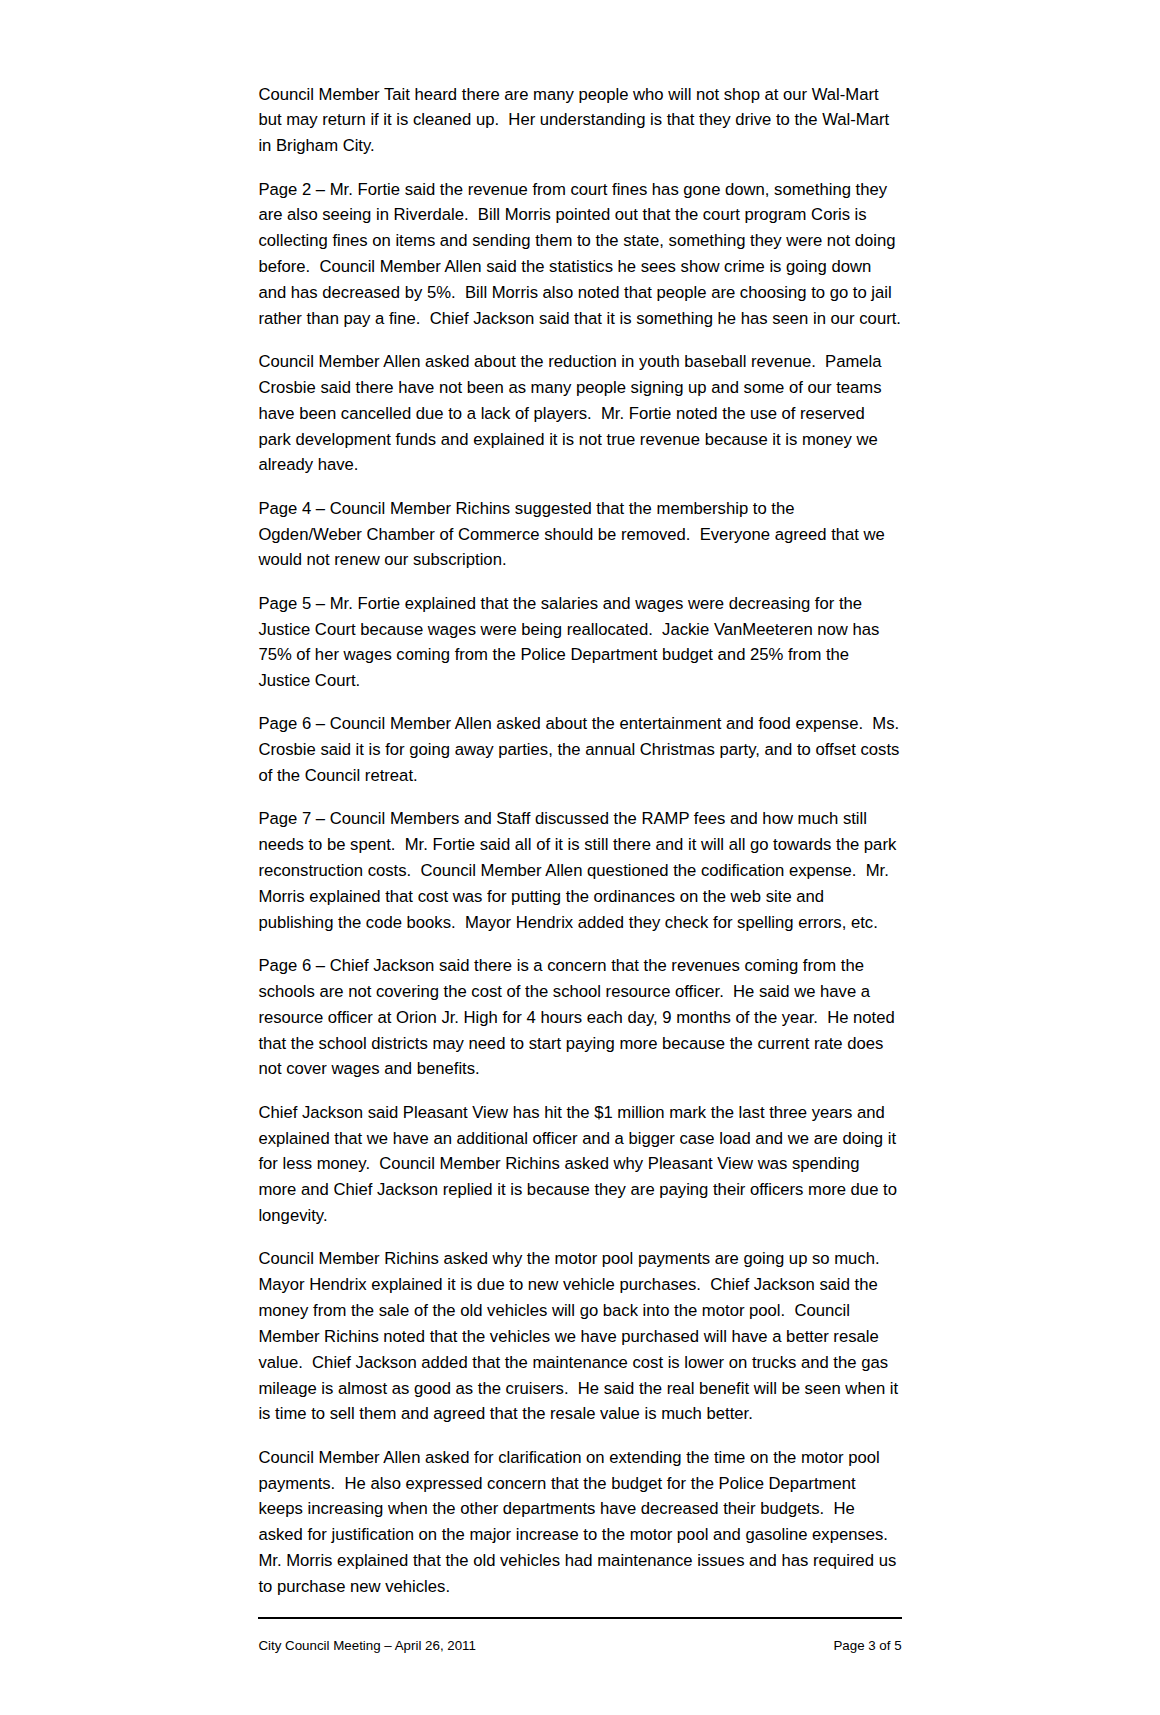Council Member Tait heard there are many people who will not shop at our Wal-Mart but may return if it is cleaned up. Her understanding is that they drive to the Wal-Mart in Brigham City.
Page 2 – Mr. Fortie said the revenue from court fines has gone down, something they are also seeing in Riverdale. Bill Morris pointed out that the court program Coris is collecting fines on items and sending them to the state, something they were not doing before. Council Member Allen said the statistics he sees show crime is going down and has decreased by 5%. Bill Morris also noted that people are choosing to go to jail rather than pay a fine. Chief Jackson said that it is something he has seen in our court.
Council Member Allen asked about the reduction in youth baseball revenue. Pamela Crosbie said there have not been as many people signing up and some of our teams have been cancelled due to a lack of players. Mr. Fortie noted the use of reserved park development funds and explained it is not true revenue because it is money we already have.
Page 4 – Council Member Richins suggested that the membership to the Ogden/Weber Chamber of Commerce should be removed. Everyone agreed that we would not renew our subscription.
Page 5 – Mr. Fortie explained that the salaries and wages were decreasing for the Justice Court because wages were being reallocated. Jackie VanMeeteren now has 75% of her wages coming from the Police Department budget and 25% from the Justice Court.
Page 6 – Council Member Allen asked about the entertainment and food expense. Ms. Crosbie said it is for going away parties, the annual Christmas party, and to offset costs of the Council retreat.
Page 7 – Council Members and Staff discussed the RAMP fees and how much still needs to be spent. Mr. Fortie said all of it is still there and it will all go towards the park reconstruction costs. Council Member Allen questioned the codification expense. Mr. Morris explained that cost was for putting the ordinances on the web site and publishing the code books. Mayor Hendrix added they check for spelling errors, etc.
Page 6 – Chief Jackson said there is a concern that the revenues coming from the schools are not covering the cost of the school resource officer. He said we have a resource officer at Orion Jr. High for 4 hours each day, 9 months of the year. He noted that the school districts may need to start paying more because the current rate does not cover wages and benefits.
Chief Jackson said Pleasant View has hit the $1 million mark the last three years and explained that we have an additional officer and a bigger case load and we are doing it for less money. Council Member Richins asked why Pleasant View was spending more and Chief Jackson replied it is because they are paying their officers more due to longevity.
Council Member Richins asked why the motor pool payments are going up so much. Mayor Hendrix explained it is due to new vehicle purchases. Chief Jackson said the money from the sale of the old vehicles will go back into the motor pool. Council Member Richins noted that the vehicles we have purchased will have a better resale value. Chief Jackson added that the maintenance cost is lower on trucks and the gas mileage is almost as good as the cruisers. He said the real benefit will be seen when it is time to sell them and agreed that the resale value is much better.
Council Member Allen asked for clarification on extending the time on the motor pool payments. He also expressed concern that the budget for the Police Department keeps increasing when the other departments have decreased their budgets. He asked for justification on the major increase to the motor pool and gasoline expenses. Mr. Morris explained that the old vehicles had maintenance issues and has required us to purchase new vehicles.
City Council Meeting – April 26, 2011
Page 3 of 5